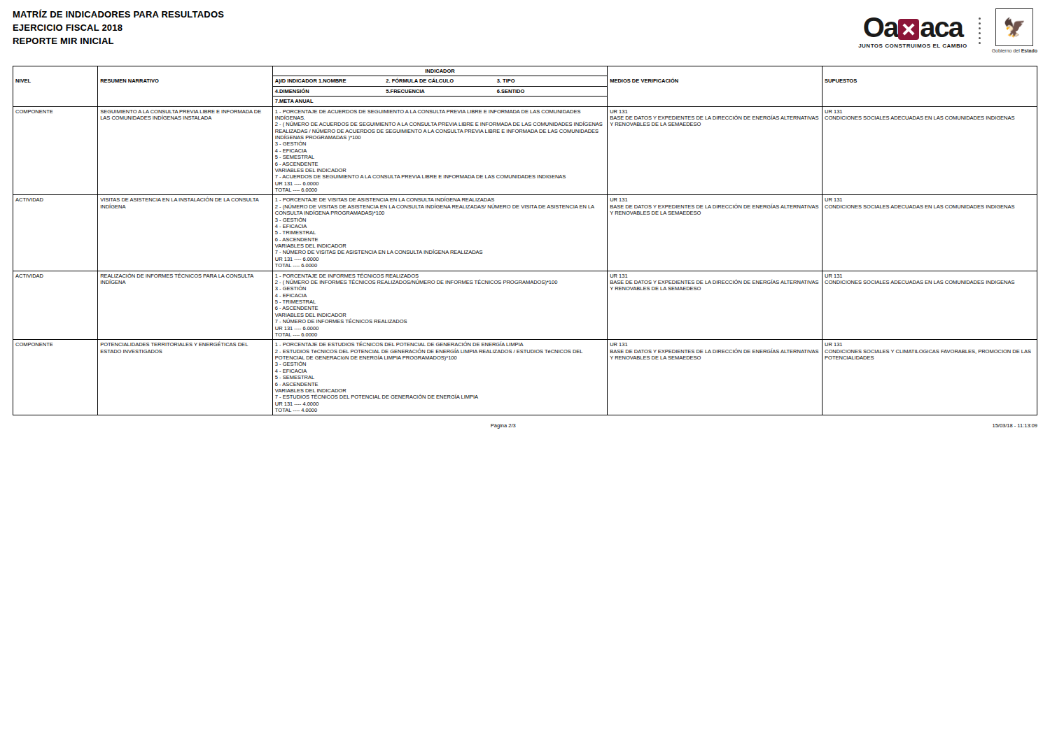MATRÍZ DE INDICADORES PARA RESULTADOS
EJERCICIO FISCAL 2018
REPORTE MIR INICIAL
Oa aca
JUNTOS CONSTRUIMOS EL CAMBIO
🦅
Gobierno del Estado
| | | INDICADOR | | |
| --- | --- | --- | --- | --- |
| NIVEL | RESUMEN NARRATIVO | A)ID INDICADOR 1.NOMBRE 2. FÓRMULA DE CÁLCULO 3. TIPO | MEDIOS DE VERIFICACIÓN | SUPUESTOS |
| | | 4.DIMENSIÓN 5.FRECUENCIA 6.SENTIDO | | |
| | | 7.META ANUAL | | |
| COMPONENTE | SEGUIMIENTO A LA CONSULTA PREVIA LIBRE E INFORMADA DE LAS COMUNIDADES INDÍGENAS INSTALADA | 1 - PORCENTAJE DE ACUERDOS DE SEGUIMIENTO A LA CONSULTA PREVIA LIBRE E INFORMADA DE LAS COMUNIDADES INDÍGENAS. 2 - ( NÚMERO DE ACUERDOS DE SEGUIMIENTO A LA CONSULTA PREVIA LIBRE E INFORMADA DE LAS COMUNIDADES INDÍGENAS REALIZADAS / NÚMERO DE ACUERDOS DE SEGUIMIENTO A LA CONSULTA PREVIA LIBRE E INFORMADA DE LAS COMUNIDADES INDÍGENAS PROGRAMADAS )*100 3 - GESTIÓN 4 - EFICACIA 5 - SEMESTRAL 6 - ASCENDENTE VARIABLES DEL INDICADOR 7 - ACUERDOS DE SEGUIMIENTO A LA CONSULTA PREVIA LIBRE E INFORMADA DE LAS COMUNIDADES INDIGENAS UR 131 ---- 6.0000 TOTAL ---- 6.0000 | UR 131 BASE DE DATOS Y EXPEDIENTES DE LA DIRECCIÓN DE ENERGÍAS ALTERNATIVAS Y RENOVABLES DE LA SEMAEDESO | UR 131 CONDICIONES SOCIALES ADECUADAS EN LAS COMUNIDADES INDIGENAS |
| ACTIVIDAD | VISITAS DE ASISTENCIA EN LA INSTALACIÓN DE LA CONSULTA INDÍGENA | 1 - PORCENTAJE DE VISITAS DE ASISTENCIA EN LA CONSULTA INDÍGENA REALIZADAS 2 - (NÚMERO DE VISITAS DE ASISTENCIA EN LA CONSULTA INDÍGENA REALIZADAS/ NÚMERO DE VISITA DE ASISTENCIA EN LA CONSULTA INDÍGENA PROGRAMADAS)*100 3 - GESTIÓN 4 - EFICACIA 5 - TRIMESTRAL 6 - ASCENDENTE VARIABLES DEL INDICADOR 7 - NÚMERO DE VISITAS DE ASISTENCIA EN LA CONSULTA INDÍGENA REALIZADAS UR 131 ---- 6.0000 TOTAL ---- 6.0000 | UR 131 BASE DE DATOS Y EXPEDIENTES DE LA DIRECCIÓN DE ENERGÍAS ALTERNATIVAS Y RENOVABLES DE LA SEMAEDESO | UR 131 CONDICIONES SOCIALES ADECUADAS EN LAS COMUNIDADES INDIGENAS |
| ACTIVIDAD | REALIZACIÓN DE INFORMES TÉCNICOS PARA LA CONSULTA INDÍGENA | 1 - PORCENTAJE DE INFORMES TÉCNICOS REALIZADOS 2 - ( NÚMERO DE INFORMES TÉCNICOS REALIZADOS/NÚMERO DE INFORMES TÉCNICOS PROGRAMADOS)*100 3 - GESTIÓN 4 - EFICACIA 5 - TRIMESTRAL 6 - ASCENDENTE VARIABLES DEL INDICADOR 7 - NÚMERO DE INFORMES TÉCNICOS REALIZADOS UR 131 ---- 6.0000 TOTAL ---- 6.0000 | UR 131 BASE DE DATOS Y EXPEDIENTES DE LA DIRECCIÓN DE ENERGÍAS ALTERNATIVAS Y RENOVABLES DE LA SEMAEDESO | UR 131 CONDICIONES SOCIALES ADECUADAS EN LAS COMUNIDADES INDIGENAS |
| COMPONENTE | POTENCIALIDADES TERRITORIALES Y ENERGÉTICAS DEL ESTADO INVESTIGADOS | 1 - PORCENTAJE DE ESTUDIOS TÉCNICOS DEL POTENCIAL DE GENERACIÓN DE ENERGÍA LIMPIA 2 - ESTUDIOS TéCNICOS DEL POTENCIAL DE GENERACIÓN DE ENERGÍA LIMPIA REALIZADOS / ESTUDIOS TéCNICOS DEL POTENCIAL DE GENERACIóN DE ENERGÍA LIMPIA PROGRAMADOS)*100 3 - GESTIÓN 4 - EFICACIA 5 - SEMESTRAL 6 - ASCENDENTE VARIABLES DEL INDICADOR 7 - ESTUDIOS TÉCNICOS DEL POTENCIAL DE GENERACIÓN DE ENERGÍA LIMPIA UR 131 ---- 4.0000 TOTAL ---- 4.0000 | UR 131 BASE DE DATOS Y EXPEDIENTES DE LA DIRECCIÓN DE ENERGÍAS ALTERNATIVAS Y RENOVABLES DE LA SEMAEDESO | UR 131 CONDICIONES SOCIALES Y CLIMATILOGICAS FAVORABLES, PROMOCION DE LAS POTENCIALIDADES |
Página 2/3
15/03/18 - 11:13:09